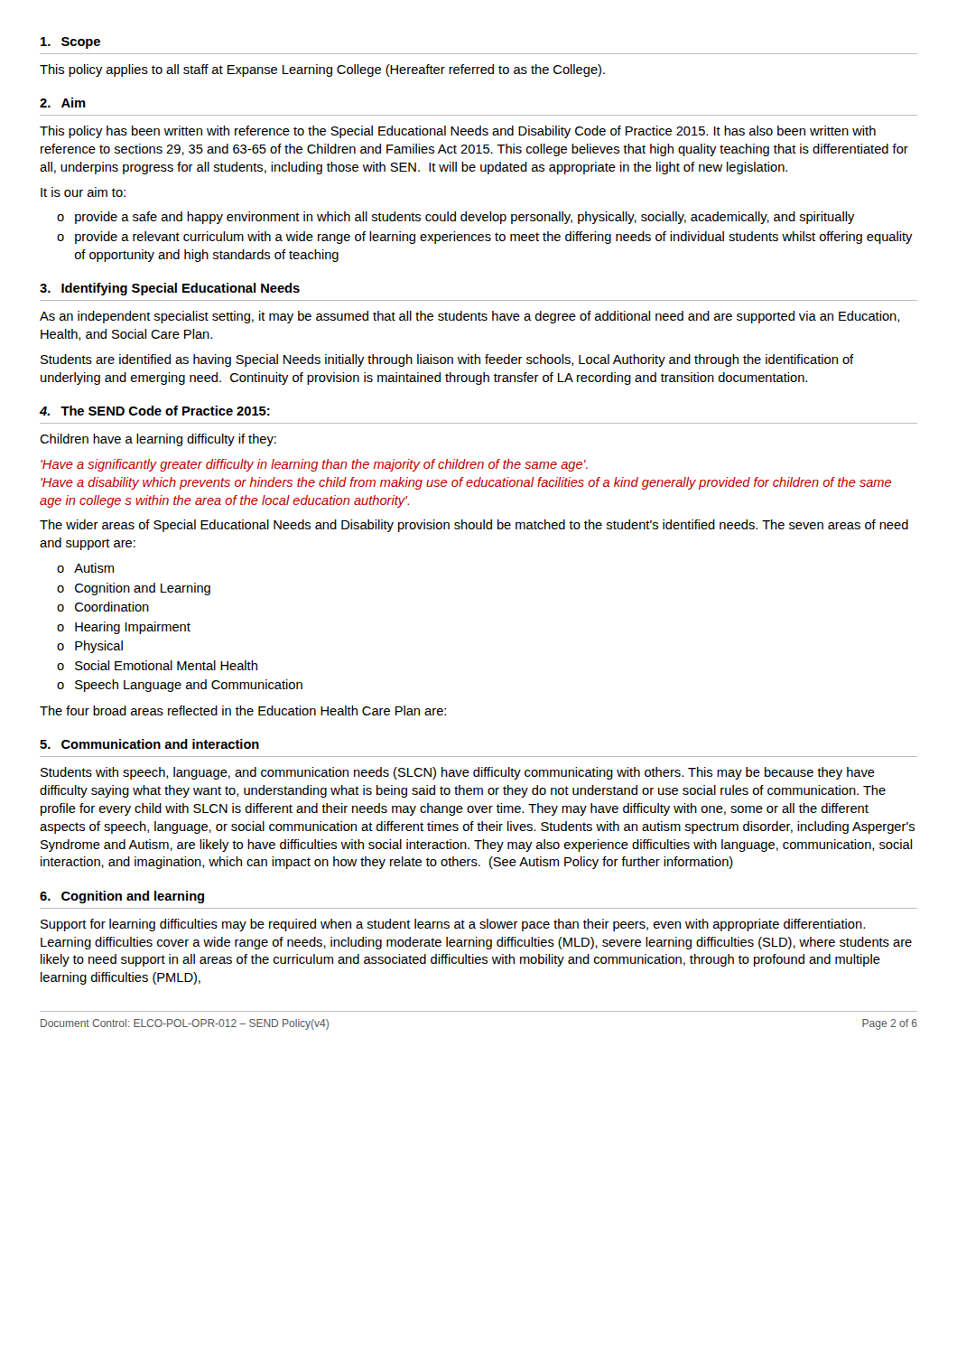1. Scope
This policy applies to all staff at Expanse Learning College (Hereafter referred to as the College).
2. Aim
This policy has been written with reference to the Special Educational Needs and Disability Code of Practice 2015. It has also been written with reference to sections 29, 35 and 63-65 of the Children and Families Act 2015. This college believes that high quality teaching that is differentiated for all, underpins progress for all students, including those with SEN. It will be updated as appropriate in the light of new legislation.
It is our aim to:
provide a safe and happy environment in which all students could develop personally, physically, socially, academically, and spiritually
provide a relevant curriculum with a wide range of learning experiences to meet the differing needs of individual students whilst offering equality of opportunity and high standards of teaching
3. Identifying Special Educational Needs
As an independent specialist setting, it may be assumed that all the students have a degree of additional need and are supported via an Education, Health, and Social Care Plan.
Students are identified as having Special Needs initially through liaison with feeder schools, Local Authority and through the identification of underlying and emerging need. Continuity of provision is maintained through transfer of LA recording and transition documentation.
4. The SEND Code of Practice 2015:
Children have a learning difficulty if they:
'Have a significantly greater difficulty in learning than the majority of children of the same age'.
'Have a disability which prevents or hinders the child from making use of educational facilities of a kind generally provided for children of the same age in college s within the area of the local education authority'.
The wider areas of Special Educational Needs and Disability provision should be matched to the student's identified needs. The seven areas of need and support are:
Autism
Cognition and Learning
Coordination
Hearing Impairment
Physical
Social Emotional Mental Health
Speech Language and Communication
The four broad areas reflected in the Education Health Care Plan are:
5. Communication and interaction
Students with speech, language, and communication needs (SLCN) have difficulty communicating with others. This may be because they have difficulty saying what they want to, understanding what is being said to them or they do not understand or use social rules of communication. The profile for every child with SLCN is different and their needs may change over time. They may have difficulty with one, some or all the different aspects of speech, language, or social communication at different times of their lives. Students with an autism spectrum disorder, including Asperger's Syndrome and Autism, are likely to have difficulties with social interaction. They may also experience difficulties with language, communication, social interaction, and imagination, which can impact on how they relate to others. (See Autism Policy for further information)
6. Cognition and learning
Support for learning difficulties may be required when a student learns at a slower pace than their peers, even with appropriate differentiation. Learning difficulties cover a wide range of needs, including moderate learning difficulties (MLD), severe learning difficulties (SLD), where students are likely to need support in all areas of the curriculum and associated difficulties with mobility and communication, through to profound and multiple learning difficulties (PMLD),
Document Control: ELCO-POL-OPR-012 – SEND Policy(v4) Page 2 of 6